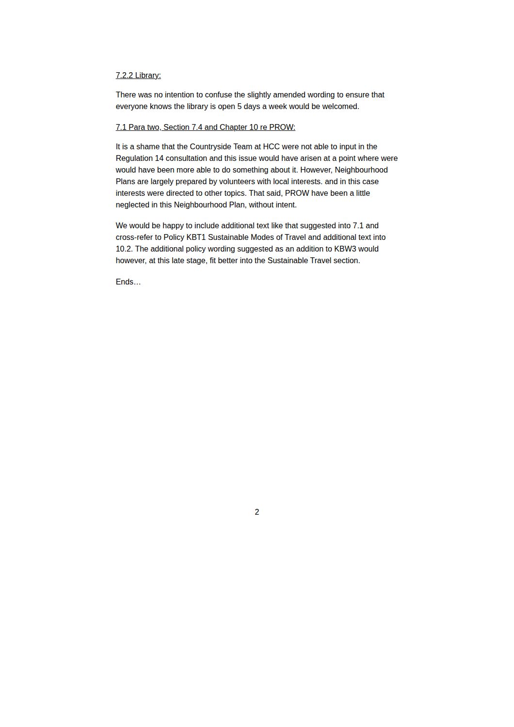7.2.2 Library:
There was no intention to confuse the slightly amended wording to ensure that everyone knows the library is open 5 days a week would be welcomed.
7.1 Para two, Section 7.4 and Chapter 10 re PROW:
It is a shame that the Countryside Team at HCC were not able to input in the Regulation 14 consultation and this issue would have arisen at a point where were would have been more able to do something about it. However, Neighbourhood Plans are largely prepared by volunteers with local interests. and in this case interests were directed to other topics. That said, PROW have been a little neglected in this Neighbourhood Plan, without intent.
We would be happy to include additional text like that suggested into 7.1 and cross-refer to Policy KBT1 Sustainable Modes of Travel and additional text into 10.2. The additional policy wording suggested as an addition to KBW3 would however, at this late stage, fit better into the Sustainable Travel section.
Ends…
2